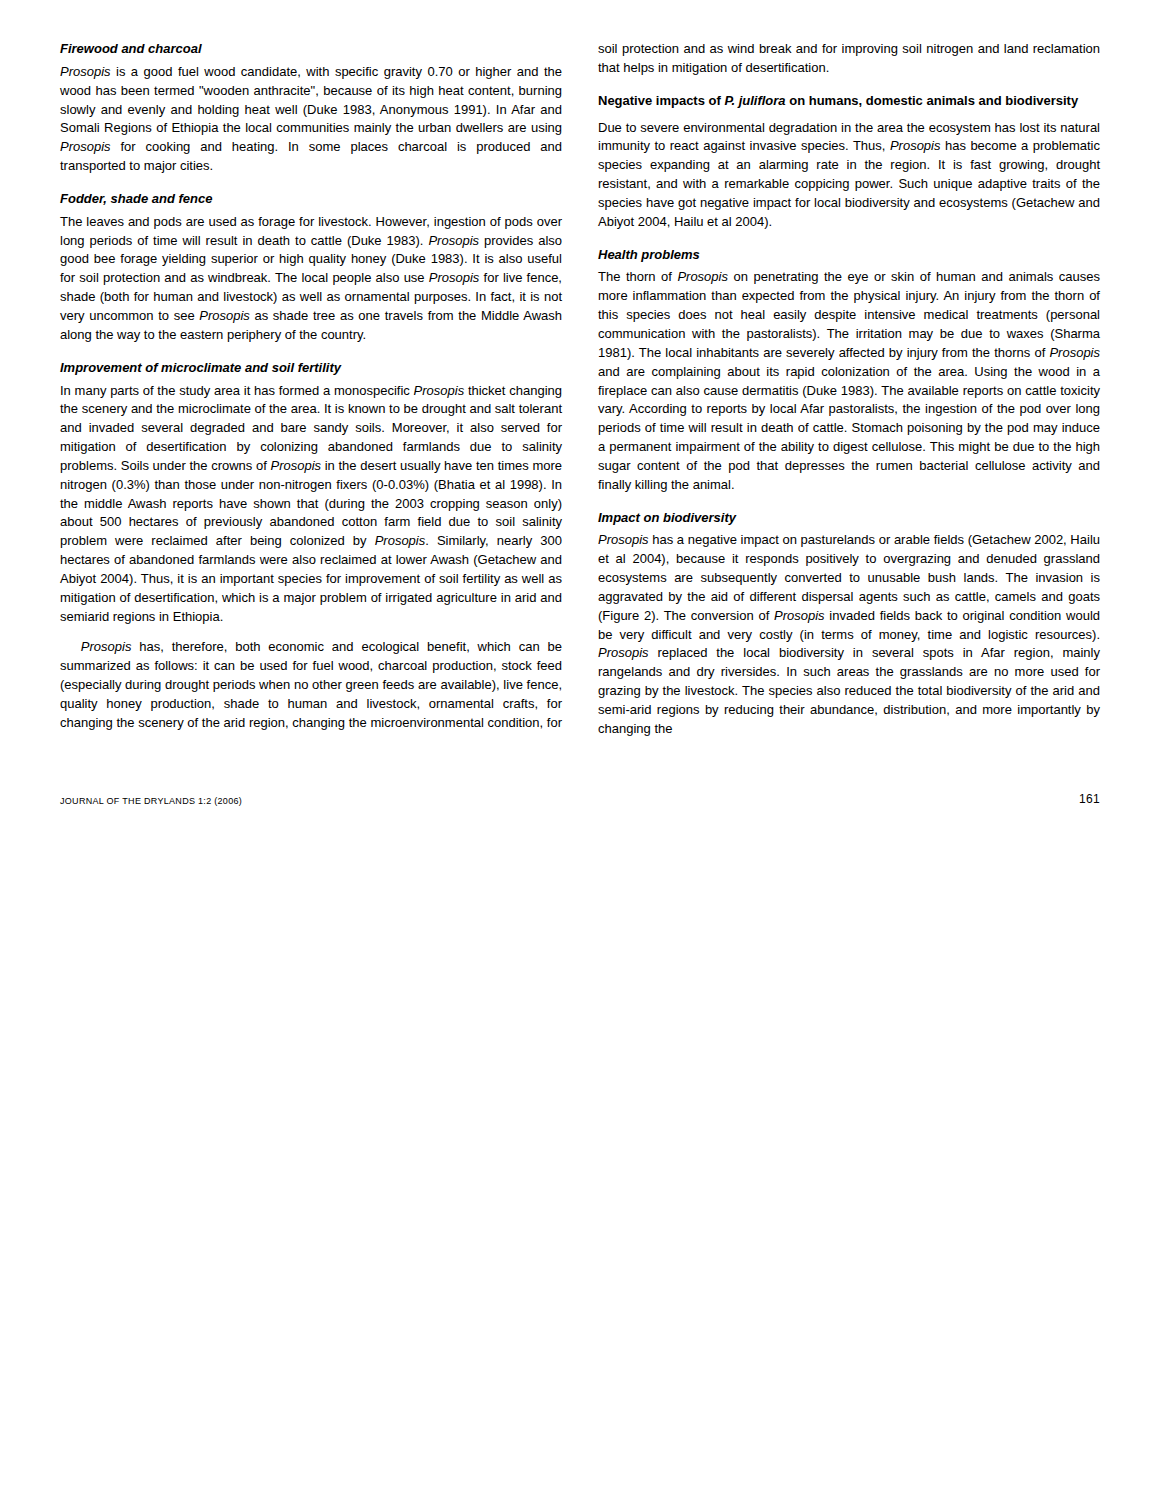Firewood and charcoal
Prosopis is a good fuel wood candidate, with specific gravity 0.70 or higher and the wood has been termed "wooden anthracite", because of its high heat content, burning slowly and evenly and holding heat well (Duke 1983, Anonymous 1991). In Afar and Somali Regions of Ethiopia the local communities mainly the urban dwellers are using Prosopis for cooking and heating. In some places charcoal is produced and transported to major cities.
Fodder, shade and fence
The leaves and pods are used as forage for livestock. However, ingestion of pods over long periods of time will result in death to cattle (Duke 1983). Prosopis provides also good bee forage yielding superior or high quality honey (Duke 1983). It is also useful for soil protection and as windbreak. The local people also use Prosopis for live fence, shade (both for human and livestock) as well as ornamental purposes. In fact, it is not very uncommon to see Prosopis as shade tree as one travels from the Middle Awash along the way to the eastern periphery of the country.
Improvement of microclimate and soil fertility
In many parts of the study area it has formed a monospecific Prosopis thicket changing the scenery and the microclimate of the area. It is known to be drought and salt tolerant and invaded several degraded and bare sandy soils. Moreover, it also served for mitigation of desertification by colonizing abandoned farmlands due to salinity problems. Soils under the crowns of Prosopis in the desert usually have ten times more nitrogen (0.3%) than those under non-nitrogen fixers (0-0.03%) (Bhatia et al 1998). In the middle Awash reports have shown that (during the 2003 cropping season only) about 500 hectares of previously abandoned cotton farm field due to soil salinity problem were reclaimed after being colonized by Prosopis. Similarly, nearly 300 hectares of abandoned farmlands were also reclaimed at lower Awash (Getachew and Abiyot 2004). Thus, it is an important species for improvement of soil fertility as well as mitigation of desertification, which is a major problem of irrigated agriculture in arid and semiarid regions in Ethiopia.
Prosopis has, therefore, both economic and ecological benefit, which can be summarized as follows: it can be used for fuel wood, charcoal production, stock feed (especially during drought periods when no other green feeds are available), live fence, quality honey production, shade to human and livestock, ornamental crafts, for changing the scenery of the arid region, changing the microenvironmental condition, for soil protection and as wind break and for improving soil nitrogen and land reclamation that helps in mitigation of desertification.
Negative impacts of P. juliflora on humans, domestic animals and biodiversity
Due to severe environmental degradation in the area the ecosystem has lost its natural immunity to react against invasive species. Thus, Prosopis has become a problematic species expanding at an alarming rate in the region. It is fast growing, drought resistant, and with a remarkable coppicing power. Such unique adaptive traits of the species have got negative impact for local biodiversity and ecosystems (Getachew and Abiyot 2004, Hailu et al 2004).
Health problems
The thorn of Prosopis on penetrating the eye or skin of human and animals causes more inflammation than expected from the physical injury. An injury from the thorn of this species does not heal easily despite intensive medical treatments (personal communication with the pastoralists). The irritation may be due to waxes (Sharma 1981). The local inhabitants are severely affected by injury from the thorns of Prosopis and are complaining about its rapid colonization of the area. Using the wood in a fireplace can also cause dermatitis (Duke 1983). The available reports on cattle toxicity vary. According to reports by local Afar pastoralists, the ingestion of the pod over long periods of time will result in death of cattle. Stomach poisoning by the pod may induce a permanent impairment of the ability to digest cellulose. This might be due to the high sugar content of the pod that depresses the rumen bacterial cellulose activity and finally killing the animal.
Impact on biodiversity
Prosopis has a negative impact on pasturelands or arable fields (Getachew 2002, Hailu et al 2004), because it responds positively to overgrazing and denuded grassland ecosystems are subsequently converted to unusable bush lands. The invasion is aggravated by the aid of different dispersal agents such as cattle, camels and goats (Figure 2). The conversion of Prosopis invaded fields back to original condition would be very difficult and very costly (in terms of money, time and logistic resources). Prosopis replaced the local biodiversity in several spots in Afar region, mainly rangelands and dry riversides. In such areas the grasslands are no more used for grazing by the livestock. The species also reduced the total biodiversity of the arid and semi-arid regions by reducing their abundance, distribution, and more importantly by changing the
JOURNAL OF THE DRYLANDS 1:2 (2006) 161